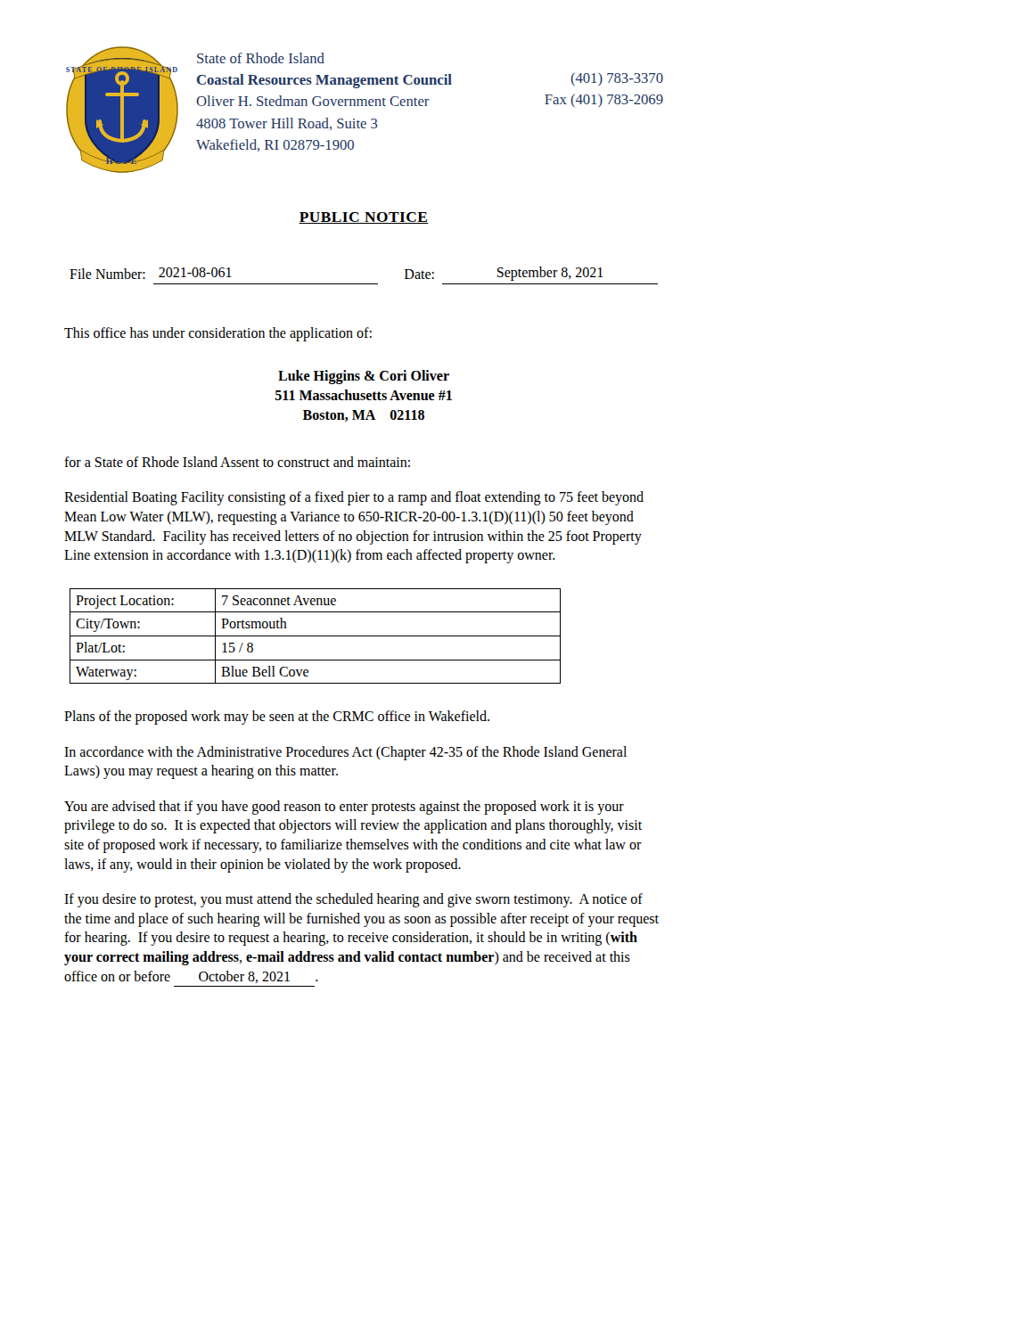STATE OF RHODE ISLAND HOPE
State of Rhode Island
Coastal Resources Management Council
Oliver H. Stedman Government Center
4808 Tower Hill Road, Suite 3
Wakefield, RI 02879-1900
(401) 783-3370
Fax (401) 783-2069
PUBLIC NOTICE
File Number: 2021-08-061
Date: September 8, 2021
This office has under consideration the application of:
Luke Higgins & Cori Oliver 511 Massachusetts Avenue #1 Boston, MA 02118
for a State of Rhode Island Assent to construct and maintain:
Residential Boating Facility consisting of a fixed pier to a ramp and float extending to 75 feet beyond Mean Low Water (MLW), requesting a Variance to 650-RICR-20-00-1.3.1(D)(11)(l) 50 feet beyond MLW Standard. Facility has received letters of no objection for intrusion within the 25 foot Property Line extension in accordance with 1.3.1(D)(11)(k) from each affected property owner.
| Project Location: | 7 Seaconnet Avenue |
| City/Town: | Portsmouth |
| Plat/Lot: | 15 / 8 |
| Waterway: | Blue Bell Cove |
Plans of the proposed work may be seen at the CRMC office in Wakefield.
In accordance with the Administrative Procedures Act (Chapter 42-35 of the Rhode Island General Laws) you may request a hearing on this matter.
You are advised that if you have good reason to enter protests against the proposed work it is your privilege to do so. It is expected that objectors will review the application and plans thoroughly, visit site of proposed work if necessary, to familiarize themselves with the conditions and cite what law or laws, if any, would in their opinion be violated by the work proposed.
If you desire to protest, you must attend the scheduled hearing and give sworn testimony. A notice of the time and place of such hearing will be furnished you as soon as possible after receipt of your request for hearing. If you desire to request a hearing, to receive consideration, it should be in writing (with your correct mailing address, e-mail address and valid contact number) and be received at this office on or before October 8, 2021.